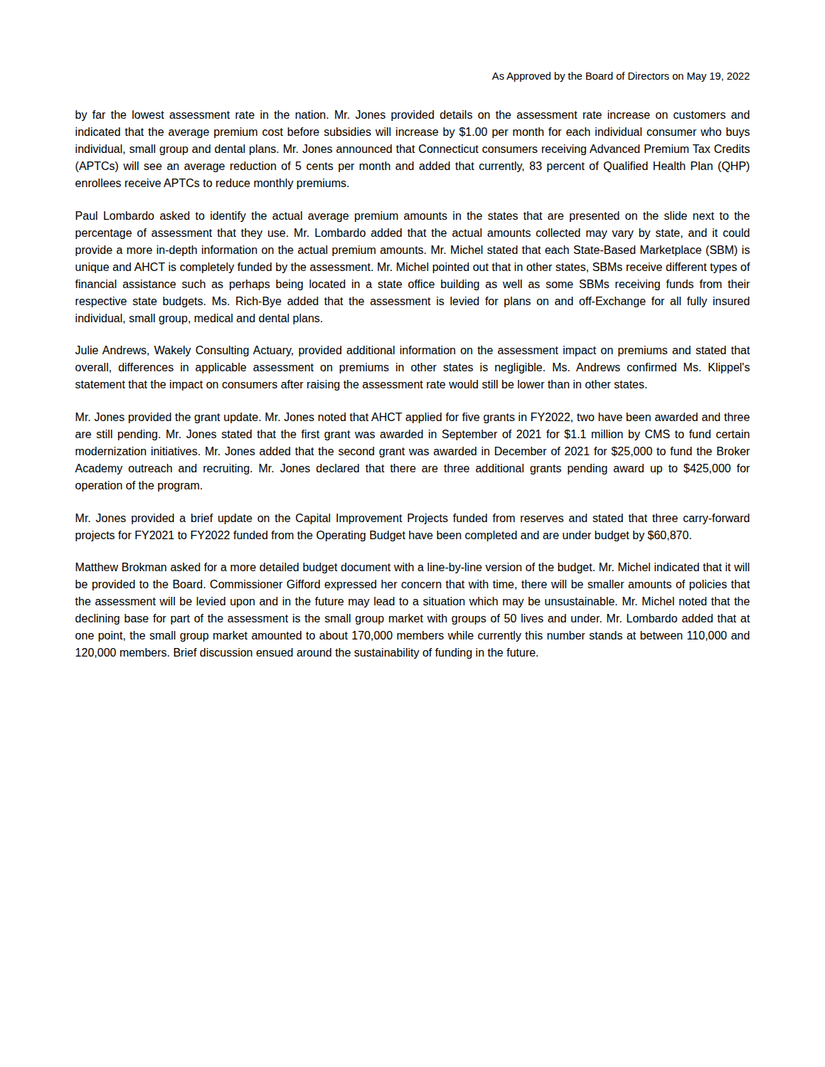As Approved by the Board of Directors on May 19, 2022
by far the lowest assessment rate in the nation. Mr. Jones provided details on the assessment rate increase on customers and indicated that the average premium cost before subsidies will increase by $1.00 per month for each individual consumer who buys individual, small group and dental plans. Mr. Jones announced that Connecticut consumers receiving Advanced Premium Tax Credits (APTCs) will see an average reduction of 5 cents per month and added that currently, 83 percent of Qualified Health Plan (QHP) enrollees receive APTCs to reduce monthly premiums.
Paul Lombardo asked to identify the actual average premium amounts in the states that are presented on the slide next to the percentage of assessment that they use. Mr. Lombardo added that the actual amounts collected may vary by state, and it could provide a more in-depth information on the actual premium amounts. Mr. Michel stated that each State-Based Marketplace (SBM) is unique and AHCT is completely funded by the assessment. Mr. Michel pointed out that in other states, SBMs receive different types of financial assistance such as perhaps being located in a state office building as well as some SBMs receiving funds from their respective state budgets. Ms. Rich-Bye added that the assessment is levied for plans on and off-Exchange for all fully insured individual, small group, medical and dental plans.
Julie Andrews, Wakely Consulting Actuary, provided additional information on the assessment impact on premiums and stated that overall, differences in applicable assessment on premiums in other states is negligible. Ms. Andrews confirmed Ms. Klippel's statement that the impact on consumers after raising the assessment rate would still be lower than in other states.
Mr. Jones provided the grant update. Mr. Jones noted that AHCT applied for five grants in FY2022, two have been awarded and three are still pending. Mr. Jones stated that the first grant was awarded in September of 2021 for $1.1 million by CMS to fund certain modernization initiatives. Mr. Jones added that the second grant was awarded in December of 2021 for $25,000 to fund the Broker Academy outreach and recruiting. Mr. Jones declared that there are three additional grants pending award up to $425,000 for operation of the program.
Mr. Jones provided a brief update on the Capital Improvement Projects funded from reserves and stated that three carry-forward projects for FY2021 to FY2022 funded from the Operating Budget have been completed and are under budget by $60,870.
Matthew Brokman asked for a more detailed budget document with a line-by-line version of the budget. Mr. Michel indicated that it will be provided to the Board. Commissioner Gifford expressed her concern that with time, there will be smaller amounts of policies that the assessment will be levied upon and in the future may lead to a situation which may be unsustainable. Mr. Michel noted that the declining base for part of the assessment is the small group market with groups of 50 lives and under. Mr. Lombardo added that at one point, the small group market amounted to about 170,000 members while currently this number stands at between 110,000 and 120,000 members. Brief discussion ensued around the sustainability of funding in the future.